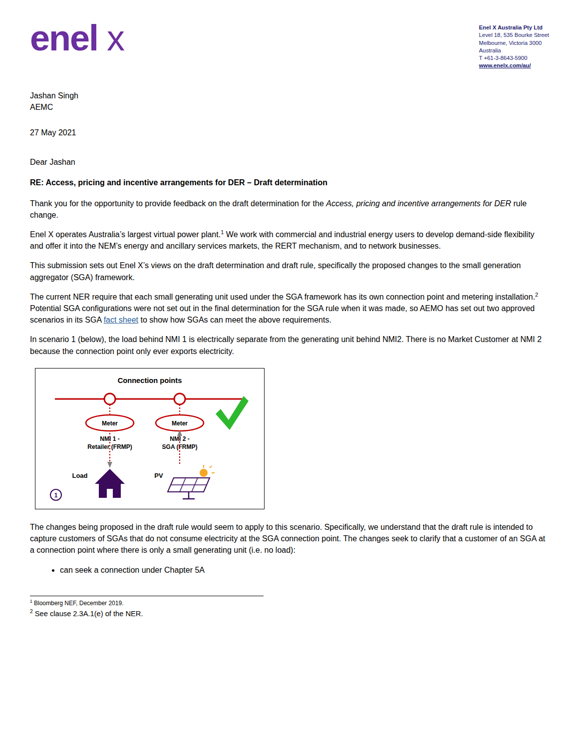enel x
Enel X Australia Pty Ltd
Level 18, 535 Bourke Street
Melbourne, Victoria 3000
Australia
T +61-3-8643-5900
www.enelx.com/au/
Jashan Singh
AEMC
27 May 2021
Dear Jashan
RE: Access, pricing and incentive arrangements for DER – Draft determination
Thank you for the opportunity to provide feedback on the draft determination for the Access, pricing and incentive arrangements for DER rule change.
Enel X operates Australia’s largest virtual power plant.1 We work with commercial and industrial energy users to develop demand-side flexibility and offer it into the NEM’s energy and ancillary services markets, the RERT mechanism, and to network businesses.
This submission sets out Enel X’s views on the draft determination and draft rule, specifically the proposed changes to the small generation aggregator (SGA) framework.
The current NER require that each small generating unit used under the SGA framework has its own connection point and metering installation.2 Potential SGA configurations were not set out in the final determination for the SGA rule when it was made, so AEMO has set out two approved scenarios in its SGA fact sheet to show how SGAs can meet the above requirements.
In scenario 1 (below), the load behind NMI 1 is electrically separate from the generating unit behind NMI2. There is no Market Customer at NMI 2 because the connection point only ever exports electricity.
Connection points
Meter Meter NMI 1 - Retailer (FRMP) NMI 2 - SGA (FRMP) Load PV 1
The changes being proposed in the draft rule would seem to apply to this scenario. Specifically, we understand that the draft rule is intended to capture customers of SGAs that do not consume electricity at the SGA connection point. The changes seek to clarify that a customer of an SGA at a connection point where there is only a small generating unit (i.e. no load):
can seek a connection under Chapter 5A
1 Bloomberg NEF, December 2019.
2 See clause 2.3A.1(e) of the NER.